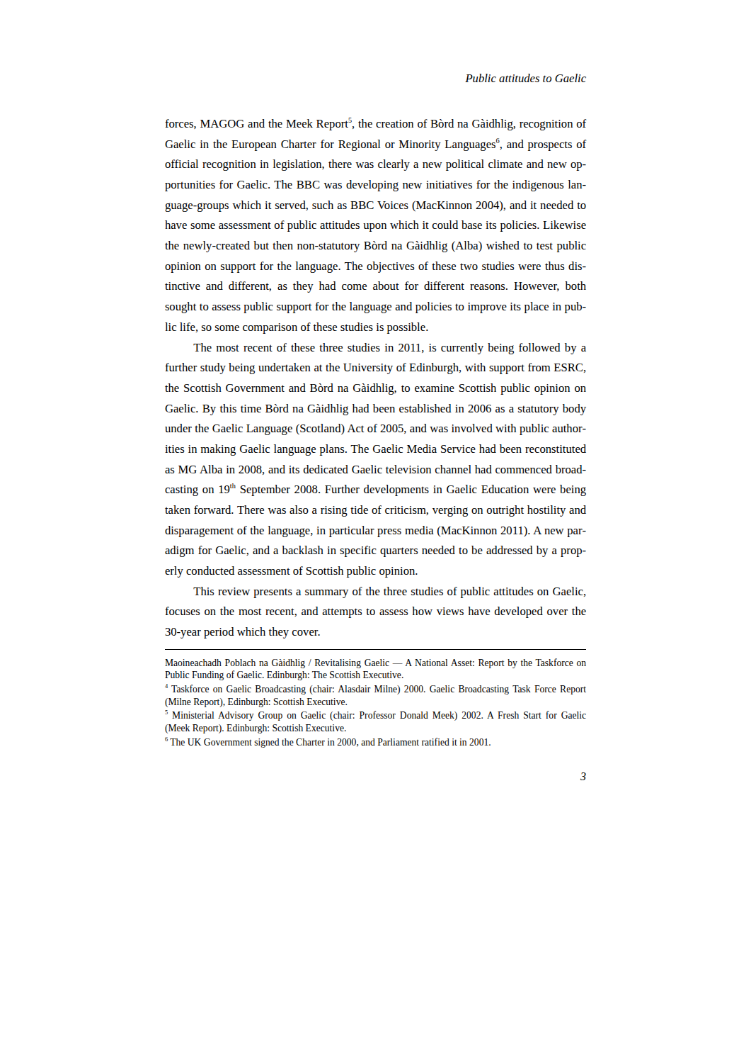Public attitudes to Gaelic
forces, MAGOG and the Meek Report5, the creation of Bòrd na Gàidhlig, recognition of Gaelic in the European Charter for Regional or Minority Languages6, and prospects of official recognition in legislation, there was clearly a new political climate and new opportunities for Gaelic. The BBC was developing new initiatives for the indigenous language-groups which it served, such as BBC Voices (MacKinnon 2004), and it needed to have some assessment of public attitudes upon which it could base its policies. Likewise the newly-created but then non-statutory Bòrd na Gàidhlig (Alba) wished to test public opinion on support for the language. The objectives of these two studies were thus distinctive and different, as they had come about for different reasons. However, both sought to assess public support for the language and policies to improve its place in public life, so some comparison of these studies is possible.
The most recent of these three studies in 2011, is currently being followed by a further study being undertaken at the University of Edinburgh, with support from ESRC, the Scottish Government and Bòrd na Gàidhlig, to examine Scottish public opinion on Gaelic. By this time Bòrd na Gàidhlig had been established in 2006 as a statutory body under the Gaelic Language (Scotland) Act of 2005, and was involved with public authorities in making Gaelic language plans. The Gaelic Media Service had been reconstituted as MG Alba in 2008, and its dedicated Gaelic television channel had commenced broadcasting on 19th September 2008. Further developments in Gaelic Education were being taken forward. There was also a rising tide of criticism, verging on outright hostility and disparagement of the language, in particular press media (MacKinnon 2011). A new paradigm for Gaelic, and a backlash in specific quarters needed to be addressed by a properly conducted assessment of Scottish public opinion.
This review presents a summary of the three studies of public attitudes on Gaelic, focuses on the most recent, and attempts to assess how views have developed over the 30-year period which they cover.
Maoineachadh Poblach na Gàidhlig / Revitalising Gaelic — A National Asset: Report by the Taskforce on Public Funding of Gaelic. Edinburgh: The Scottish Executive.
4 Taskforce on Gaelic Broadcasting (chair: Alasdair Milne) 2000. Gaelic Broadcasting Task Force Report (Milne Report), Edinburgh: Scottish Executive.
5 Ministerial Advisory Group on Gaelic (chair: Professor Donald Meek) 2002. A Fresh Start for Gaelic (Meek Report). Edinburgh: Scottish Executive.
6 The UK Government signed the Charter in 2000, and Parliament ratified it in 2001.
3